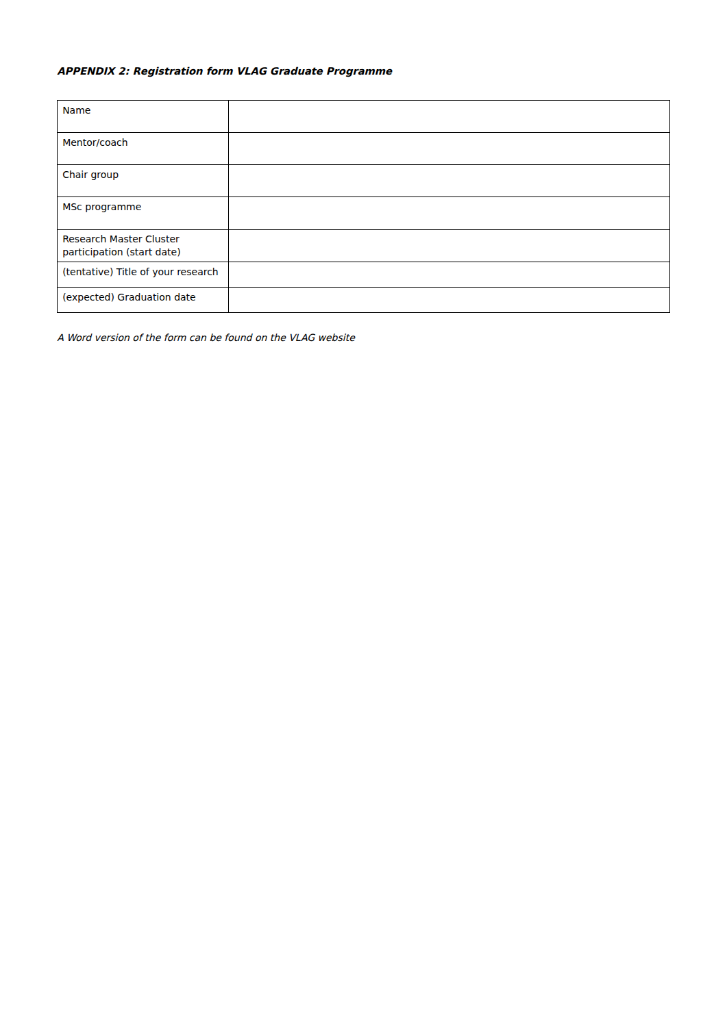APPENDIX 2: Registration form VLAG Graduate Programme
| Name | |
| Mentor/coach | |
| Chair group | |
| MSc programme | |
| Research Master Cluster participation (start date) | |
| (tentative) Title of your research | |
| (expected) Graduation date | |
A Word version of the form can be found on the VLAG website